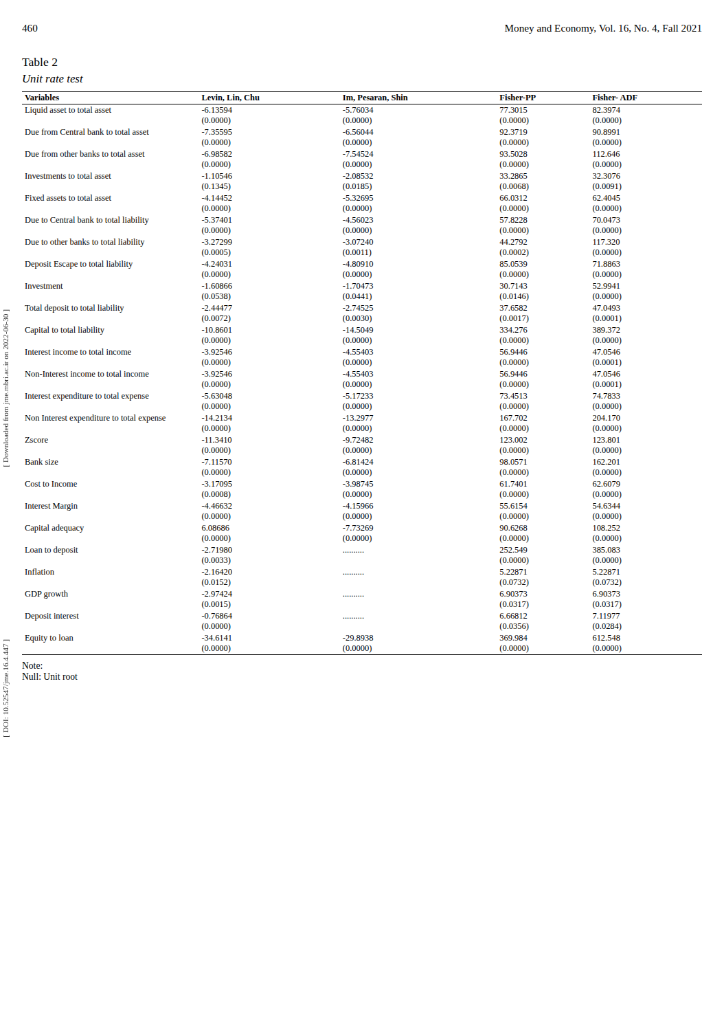[ Downloaded from jme.mbri.ac.ir on 2022-06-30 ]
[ DOI: 10.52547/jme.16.4.447 ]
460 Money and Economy, Vol. 16, No. 4, Fall 2021
Table 2
Unit rate test
| Variables | Levin, Lin, Chu | Im, Pesaran, Shin | Fisher-PP | Fisher- ADF |
| --- | --- | --- | --- | --- |
| Liquid asset to total asset | -6.13594 (0.0000) | -5.76034 (0.0000) | 77.3015 (0.0000) | 82.3974 (0.0000) |
| Due from Central bank to total asset | -7.35595 (0.0000) | -6.56044 (0.0000) | 92.3719 (0.0000) | 90.8991 (0.0000) |
| Due from other banks to total asset | -6.98582 (0.0000) | -7.54524 (0.0000) | 93.5028 (0.0000) | 112.646 (0.0000) |
| Investments to total asset | -1.10546 (0.1345) | -2.08532 (0.0185) | 33.2865 (0.0068) | 32.3076 (0.0091) |
| Fixed assets to total asset | -4.14452 (0.0000) | -5.32695 (0.0000) | 66.0312 (0.0000) | 62.4045 (0.0000) |
| Due to Central bank to total liability | -5.37401 (0.0000) | -4.56023 (0.0000) | 57.8228 (0.0000) | 70.0473 (0.0000) |
| Due to other banks to total liability | -3.27299 (0.0005) | -3.07240 (0.0011) | 44.2792 (0.0002) | 117.320 (0.0000) |
| Deposit Escape to total liability | -4.24031 (0.0000) | -4.80910 (0.0000) | 85.0539 (0.0000) | 71.8863 (0.0000) |
| Investment | -1.60866 (0.0538) | -1.70473 (0.0441) | 30.7143 (0.0146) | 52.9941 (0.0000) |
| Total deposit to total liability | -2.44477 (0.0072) | -2.74525 (0.0030) | 37.6582 (0.0017) | 47.0493 (0.0001) |
| Capital to total liability | -10.8601 (0.0000) | -14.5049 (0.0000) | 334.276 (0.0000) | 389.372 (0.0000) |
| Interest income to total income | -3.92546 (0.0000) | -4.55403 (0.0000) | 56.9446 (0.0000) | 47.0546 (0.0001) |
| Non-Interest income to total income | -3.92546 (0.0000) | -4.55403 (0.0000) | 56.9446 (0.0000) | 47.0546 (0.0001) |
| Interest expenditure to total expense | -5.63048 (0.0000) | -5.17233 (0.0000) | 73.4513 (0.0000) | 74.7833 (0.0000) |
| Non Interest expenditure to total expense | -14.2134 (0.0000) | -13.2977 (0.0000) | 167.702 (0.0000) | 204.170 (0.0000) |
| Zscore | -11.3410 (0.0000) | -9.72482 (0.0000) | 123.002 (0.0000) | 123.801 (0.0000) |
| Bank size | -7.11570 (0.0000) | -6.81424 (0.0000) | 98.0571 (0.0000) | 162.201 (0.0000) |
| Cost to Income | -3.17095 (0.0008) | -3.98745 (0.0000) | 61.7401 (0.0000) | 62.6079 (0.0000) |
| Interest Margin | -4.46632 (0.0000) | -4.15966 (0.0000) | 55.6154 (0.0000) | 54.6344 (0.0000) |
| Capital adequacy | 6.08686 (0.0000) | -7.73269 (0.0000) | 90.6268 (0.0000) | 108.252 (0.0000) |
| Loan to deposit | -2.71980 (0.0033) | .......... | 252.549 (0.0000) | 385.083 (0.0000) |
| Inflation | -2.16420 (0.0152) | .......... | 5.22871 (0.0732) | 5.22871 (0.0732) |
| GDP growth | -2.97424 (0.0015) | .......... | 6.90373 (0.0317) | 6.90373 (0.0317) |
| Deposit interest | -0.76864 (0.0000) | .......... | 6.66812 (0.0356) | 7.11977 (0.0284) |
| Equity to loan | -34.6141 (0.0000) | -29.8938 (0.0000) | 369.984 (0.0000) | 612.548 (0.0000) |
Note:
Null: Unit root